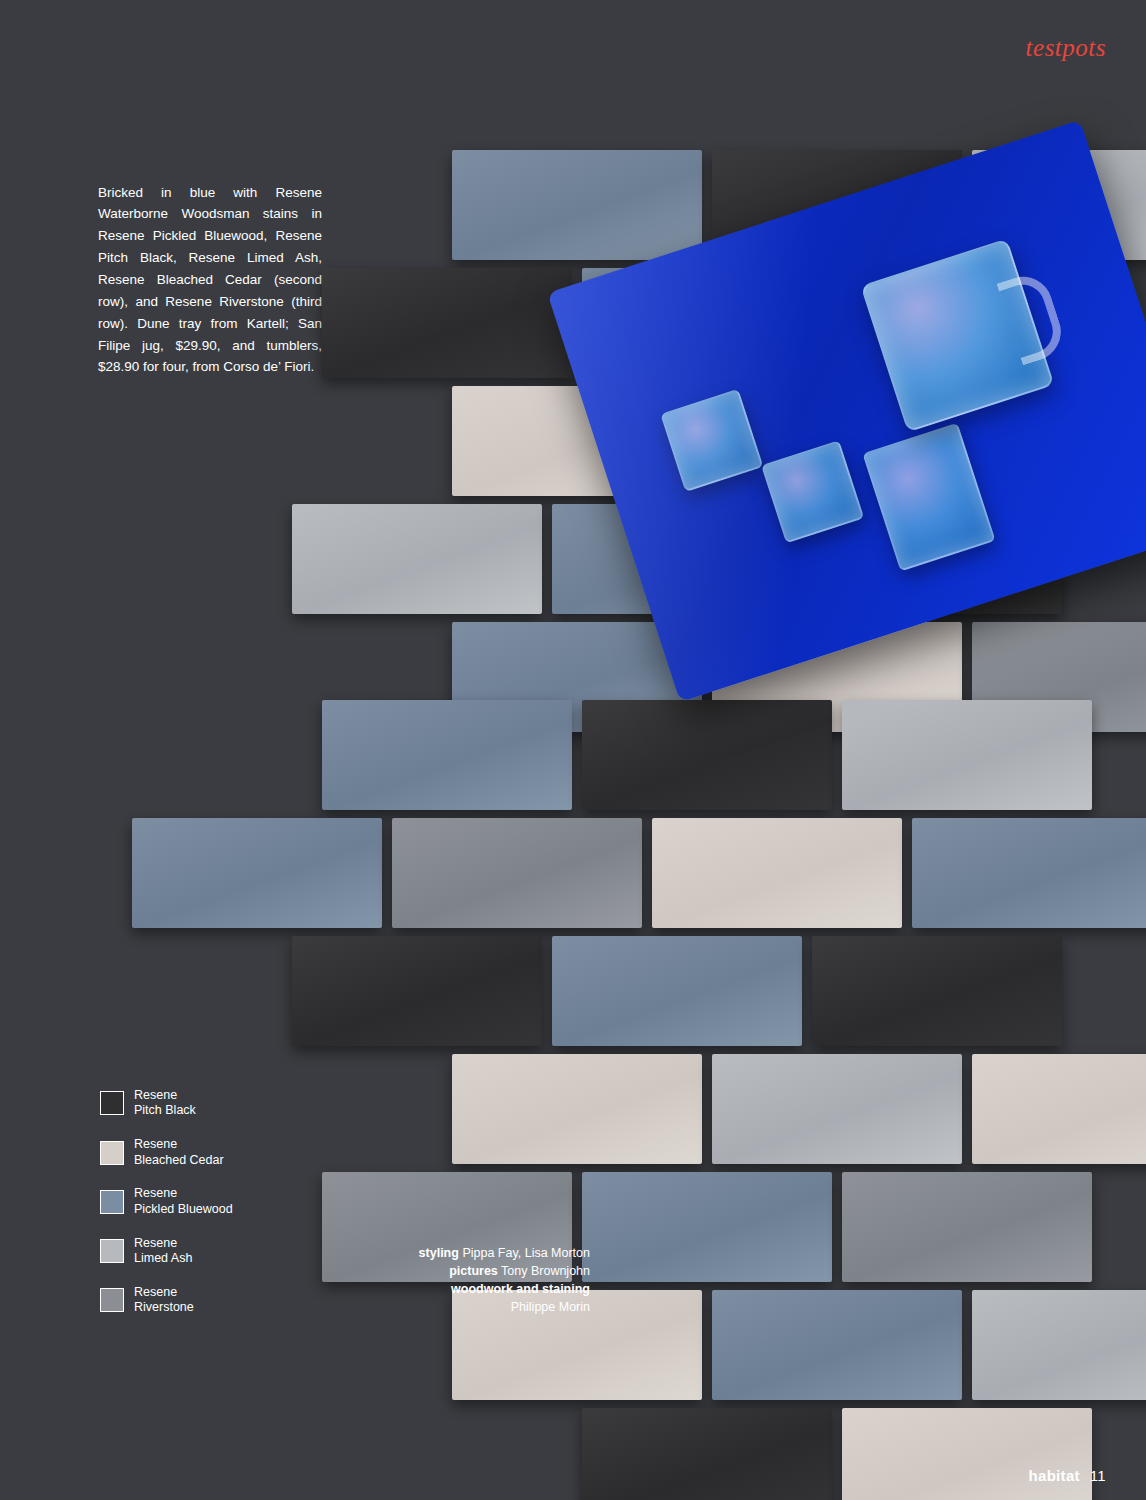testpots
Bricked in blue with Resene Waterborne Woodsman stains in Resene Pickled Bluewood, Resene Pitch Black, Resene Limed Ash, Resene Bleached Cedar (second row), and Resene Riverstone (third row). Dune tray from Kartell; San Filipe jug, $29.90, and tumblers, $28.90 for four, from Corso de’ Fiori.
Resene Pitch Black
Resene Bleached Cedar
Resene Pickled Bluewood
Resene Limed Ash
Resene Riverstone
styling Pippa Fay, Lisa Morton
pictures Tony Brownjohn
woodwork and staining
Philippe Morin
habitat11